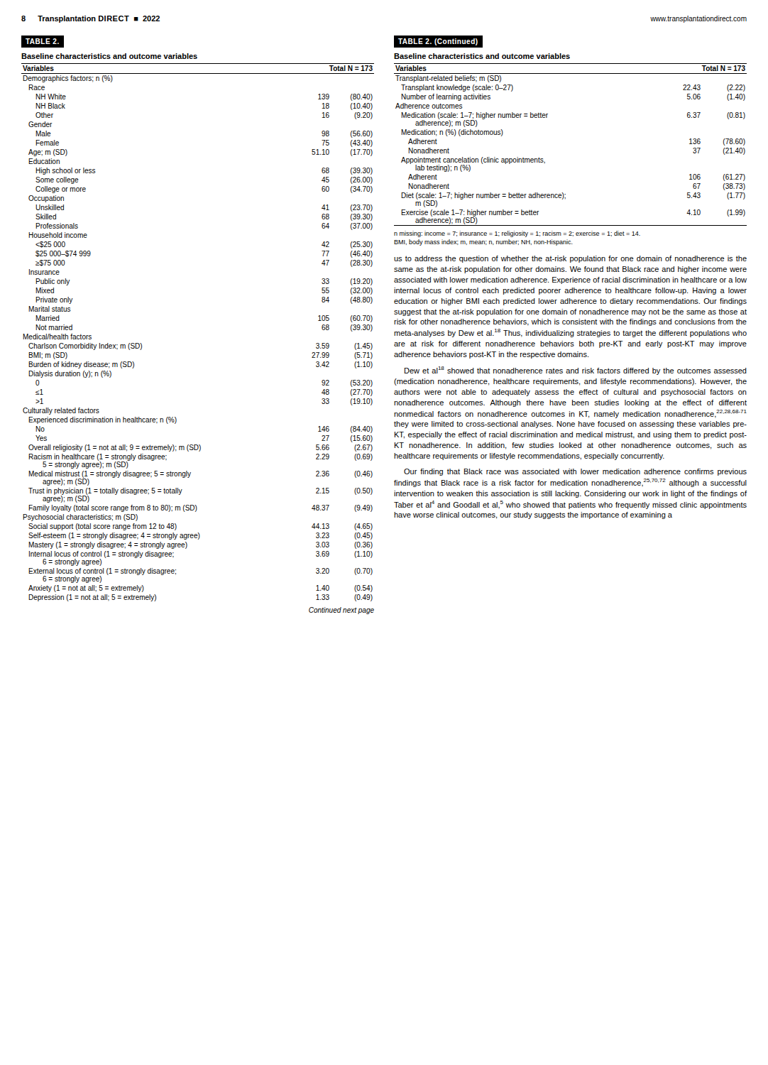8 Transplantation DIRECT ■ 2022
www.transplantationdirect.com
TABLE 2.
Baseline characteristics and outcome variables
| Variables | Total N = 173 |
| --- | --- |
| Demographics factors; n (%) |
| Race | | |
| NH White | 139 | (80.40) |
| NH Black | 18 | (10.40) |
| Other | 16 | (9.20) |
| Gender | | |
| Male | 98 | (56.60) |
| Female | 75 | (43.40) |
| Age; m (SD) | 51.10 | (17.70) |
| Education | | |
| High school or less | 68 | (39.30) |
| Some college | 45 | (26.00) |
| College or more | 60 | (34.70) |
| Occupation | | |
| Unskilled | 41 | (23.70) |
| Skilled | 68 | (39.30) |
| Professionals | 64 | (37.00) |
| Household income | | |
| <$25 000 | 42 | (25.30) |
| $25 000–$74 999 | 77 | (46.40) |
| ≥$75 000 | 47 | (28.30) |
| Insurance | | |
| Public only | 33 | (19.20) |
| Mixed | 55 | (32.00) |
| Private only | 84 | (48.80) |
| Marital status | | |
| Married | 105 | (60.70) |
| Not married | 68 | (39.30) |
| Medical/health factors |
| Charlson Comorbidity Index; m (SD) | 3.59 | (1.45) |
| BMI; m (SD) | 27.99 | (5.71) |
| Burden of kidney disease; m (SD) | 3.42 | (1.10) |
| Dialysis duration (y); n (%) | | |
| 0 | 92 | (53.20) |
| ≤1 | 48 | (27.70) |
| >1 | 33 | (19.10) |
| Culturally related factors |
| Experienced discrimination in healthcare; n (%) | | |
| No | 146 | (84.40) |
| Yes | 27 | (15.60) |
| Overall religiosity (1 = not at all; 9 = extremely); m (SD) | 5.66 | (2.67) |
| Racism in healthcare (1 = strongly disagree; 5 = strongly agree); m (SD) | 2.29 | (0.69) |
| Medical mistrust (1 = strongly disagree; 5 = strongly agree); m (SD) | 2.36 | (0.46) |
| Trust in physician (1 = totally disagree; 5 = totally agree); m (SD) | 2.15 | (0.50) |
| Family loyalty (total score range from 8 to 80); m (SD) | 48.37 | (9.49) |
| Psychosocial characteristics; m (SD) |
| Social support (total score range from 12 to 48) | 44.13 | (4.65) |
| Self-esteem (1 = strongly disagree; 4 = strongly agree) | 3.23 | (0.45) |
| Mastery (1 = strongly disagree; 4 = strongly agree) | 3.03 | (0.36) |
| Internal locus of control (1 = strongly disagree; 6 = strongly agree) | 3.69 | (1.10) |
| External locus of control (1 = strongly disagree; 6 = strongly agree) | 3.20 | (0.70) |
| Anxiety (1 = not at all; 5 = extremely) | 1.40 | (0.54) |
| Depression (1 = not at all; 5 = extremely) | 1.33 | (0.49) |
Continued next page
TABLE 2. (Continued)
Baseline characteristics and outcome variables
| Variables | Total N = 173 |
| --- | --- |
| Transplant-related beliefs; m (SD) |
| Transplant knowledge (scale: 0–27) | 22.43 | (2.22) |
| Number of learning activities | 5.06 | (1.40) |
| Adherence outcomes |
| Medication (scale: 1–7; higher number = better adherence); m (SD) | 6.37 | (0.81) |
| Medication; n (%) (dichotomous) | | |
| Adherent | 136 | (78.60) |
| Nonadherent | 37 | (21.40) |
| Appointment cancelation (clinic appointments, lab testing); n (%) | | |
| Adherent | 106 | (61.27) |
| Nonadherent | 67 | (38.73) |
| Diet (scale: 1–7; higher number = better adherence); m (SD) | 5.43 | (1.77) |
| Exercise (scale 1–7: higher number = better adherence); m (SD) | 4.10 | (1.99) |
n missing: income = 7; insurance = 1; religiosity = 1; racism = 2; exercise = 1; diet = 14.
BMI, body mass index; m, mean; n, number; NH, non-Hispanic.
us to address the question of whether the at-risk population for one domain of nonadherence is the same as the at-risk population for other domains. We found that Black race and higher income were associated with lower medication adherence. Experience of racial discrimination in healthcare or a low internal locus of control each predicted poorer adherence to healthcare follow-up. Having a lower education or higher BMI each predicted lower adherence to dietary recommendations. Our findings suggest that the at-risk population for one domain of nonadherence may not be the same as those at risk for other nonadherence behaviors, which is consistent with the findings and conclusions from the meta-analyses by Dew et al.18 Thus, individualizing strategies to target the different populations who are at risk for different nonadherence behaviors both pre-KT and early post-KT may improve adherence behaviors post-KT in the respective domains.
Dew et al18 showed that nonadherence rates and risk factors differed by the outcomes assessed (medication nonadherence, healthcare requirements, and lifestyle recommendations). However, the authors were not able to adequately assess the effect of cultural and psychosocial factors on nonadherence outcomes. Although there have been studies looking at the effect of different nonmedical factors on nonadherence outcomes in KT, namely medication nonadherence,22,28,68-71 they were limited to cross-sectional analyses. None have focused on assessing these variables pre-KT, especially the effect of racial discrimination and medical mistrust, and using them to predict post-KT nonadherence. In addition, few studies looked at other nonadherence outcomes, such as healthcare requirements or lifestyle recommendations, especially concurrently.
Our finding that Black race was associated with lower medication adherence confirms previous findings that Black race is a risk factor for medication nonadherence,25,70,72 although a successful intervention to weaken this association is still lacking. Considering our work in light of the findings of Taber et al4 and Goodall et al,5 who showed that patients who frequently missed clinic appointments have worse clinical outcomes, our study suggests the importance of examining a